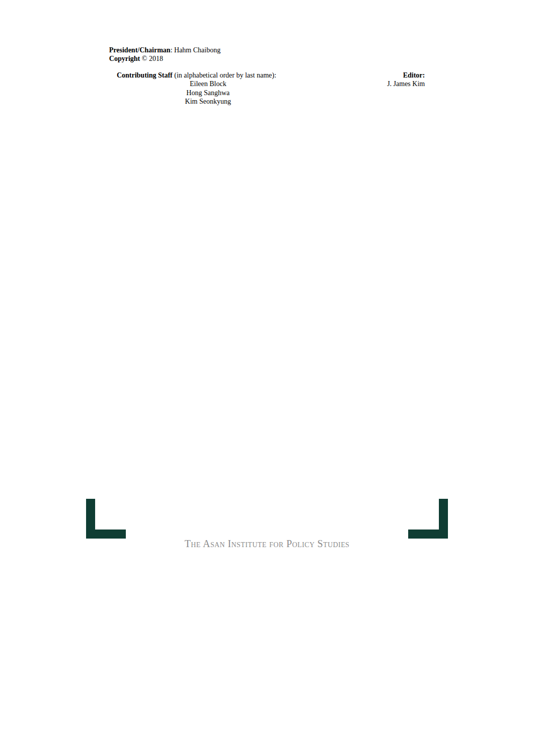President/Chairman: Hahm Chaibong
Copyright © 2018
Editor:
J. James Kim
Contributing Staff (in alphabetical order by last name):
Eileen Block
Hong Sanghwa
Kim Seonkyung
The Asan Institute for Policy Studies